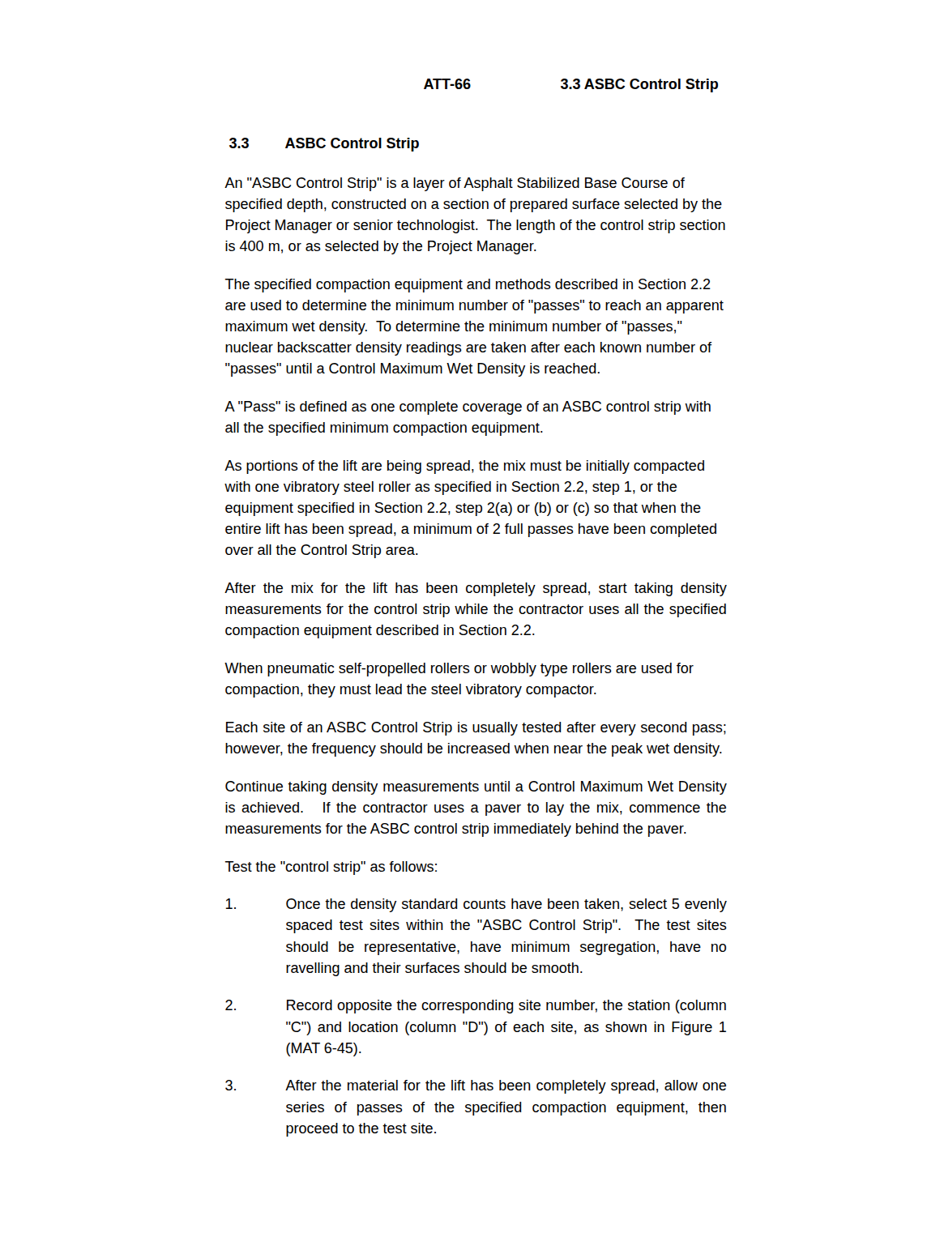ATT-66 3.3 ASBC Control Strip
3.3 ASBC Control Strip
An "ASBC Control Strip" is a layer of Asphalt Stabilized Base Course of specified depth, constructed on a section of prepared surface selected by the Project Manager or senior technologist. The length of the control strip section is 400 m, or as selected by the Project Manager.
The specified compaction equipment and methods described in Section 2.2 are used to determine the minimum number of "passes" to reach an apparent maximum wet density. To determine the minimum number of "passes," nuclear backscatter density readings are taken after each known number of "passes" until a Control Maximum Wet Density is reached.
A "Pass" is defined as one complete coverage of an ASBC control strip with all the specified minimum compaction equipment.
As portions of the lift are being spread, the mix must be initially compacted with one vibratory steel roller as specified in Section 2.2, step 1, or the equipment specified in Section 2.2, step 2(a) or (b) or (c) so that when the entire lift has been spread, a minimum of 2 full passes have been completed over all the Control Strip area.
After the mix for the lift has been completely spread, start taking density measurements for the control strip while the contractor uses all the specified compaction equipment described in Section 2.2.
When pneumatic self-propelled rollers or wobbly type rollers are used for compaction, they must lead the steel vibratory compactor.
Each site of an ASBC Control Strip is usually tested after every second pass; however, the frequency should be increased when near the peak wet density.
Continue taking density measurements until a Control Maximum Wet Density is achieved. If the contractor uses a paver to lay the mix, commence the measurements for the ASBC control strip immediately behind the paver.
Test the "control strip" as follows:
1. Once the density standard counts have been taken, select 5 evenly spaced test sites within the "ASBC Control Strip". The test sites should be representative, have minimum segregation, have no ravelling and their surfaces should be smooth.
2. Record opposite the corresponding site number, the station (column "C") and location (column "D") of each site, as shown in Figure 1 (MAT 6-45).
3. After the material for the lift has been completely spread, allow one series of passes of the specified compaction equipment, then proceed to the test site.